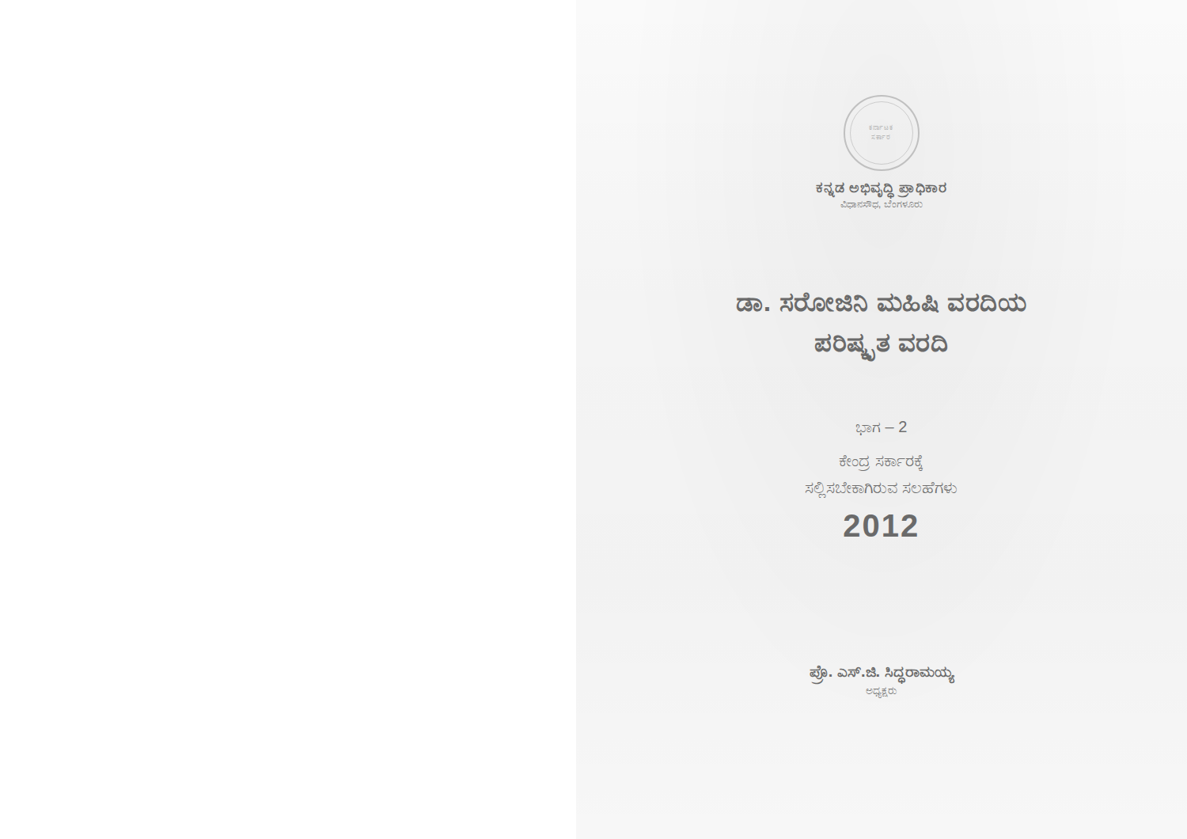ಕರ್ನಾಟಕ
ಸರ್ಕಾರ
ಕನ್ನಡ ಅಭಿವೃದ್ಧಿ ಪ್ರಾಧಿಕಾರ
ವಿಧಾನಸೌಧ, ಬೆಂಗಳೂರು
ಡಾ. ಸರೋಜಿನಿ ಮಹಿಷಿ ವರದಿಯ
ಪರಿಷ್ಕೃತ ವರದಿ
ಭಾಗ – 2
ಕೇಂದ್ರ ಸರ್ಕಾರಕ್ಕೆ
ಸಲ್ಲಿಸಬೇಕಾಗಿರುವ ಸಲಹೆಗಳು
2012
ಪ್ರೊ. ಎಸ್.ಜಿ. ಸಿದ್ಧರಾಮಯ್ಯ
ಅಧ್ಯಕ್ಷರು